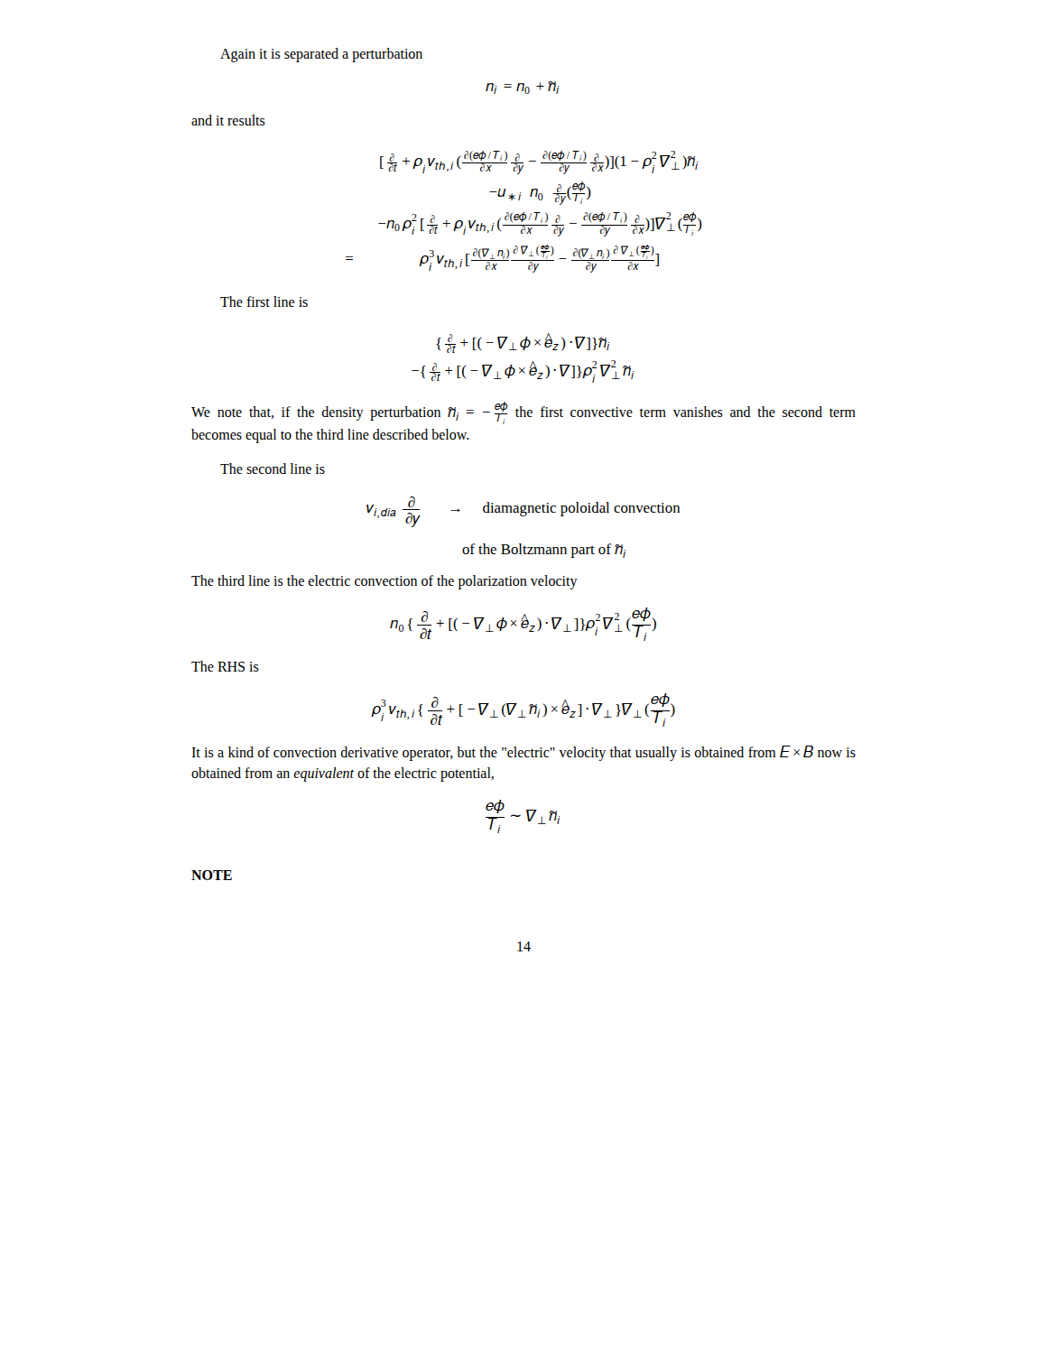Again it is separated a perturbation
ni = n0 + n~i
and it results
[ ∂∂t + ρi vth,i ( ∂(eϕ/Ti) ∂x ∂∂y − ∂(eϕ/Ti) ∂y ∂∂x ) ] ( 1− ρi2 ∇⊥2 ) n~i − u∗i n0 ∂∂y ( eϕTi ) − n0 ρi2 [ ∂∂t + ρi vth,i ( ∂(eϕ/Ti) ∂x ∂∂y − ∂(eϕ/Ti) ∂y ∂∂x ) ] ∇⊥2 ( eϕTi ) = ρi3 vth,i [ ∂(∇⊥ni) ∂x ∂∇⊥(eϕTi) ∂y − ∂(∇⊥ni) ∂y ∂∇⊥(eϕTi) ∂x ]
The first line is
{ ∂∂t + [ ( −∇⊥ϕ × e^z ) ⋅ ∇ ] } n~i − { ∂∂t + [ ( −∇⊥ϕ × e^z ) ⋅ ∇ ] } ρi2 ∇⊥2 n~i
We note that, if the density perturbation n~i=−eϕTi the first convective term vanishes and the second term becomes equal to the third line described below.
The second line is
vi,dia ∂∂y → diamagnetic poloidal convection
of the Boltzmann part of n~i
The third line is the electric convection of the polarization velocity
n0 { ∂∂t + [ ( −∇⊥ϕ × e^z ) ⋅ ∇⊥ ] } ρi2 ∇⊥2 ( eϕTi )
The RHS is
ρi3 vth,i { ∂∂t + [ − ∇⊥ (∇⊥n~i) × e^z ] ⋅ ∇⊥ } ∇⊥ ( eϕTi )
It is a kind of convection derivative operator, but the "electric" velocity that usually is obtained from E×B now is obtained from an equivalent of the electric potential,
eϕTi ∼ ∇⊥ n~i
NOTE
14